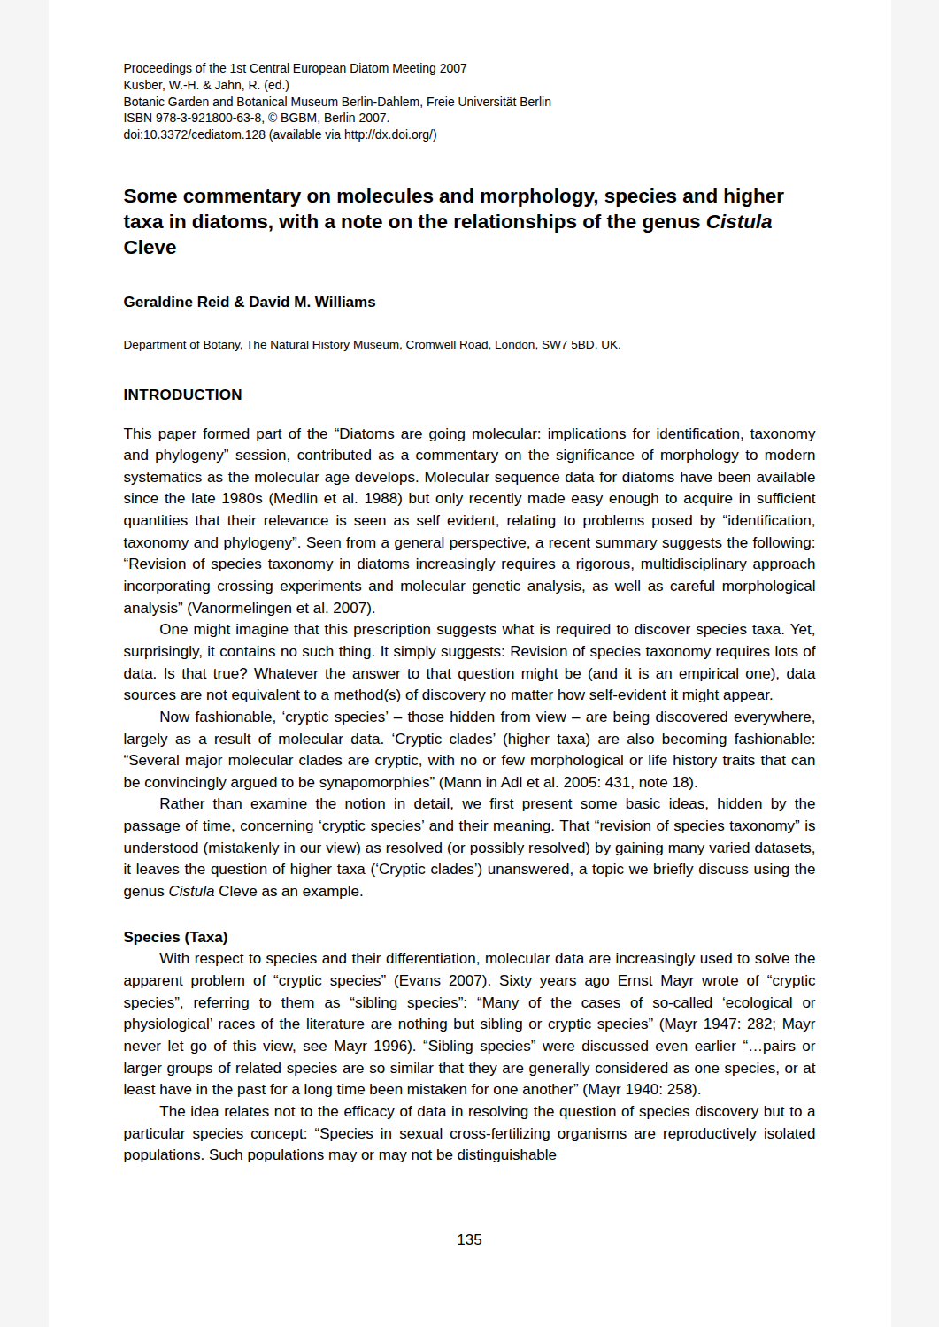Proceedings of the 1st Central European Diatom Meeting 2007
Kusber, W.-H. & Jahn, R. (ed.)
Botanic Garden and Botanical Museum Berlin-Dahlem, Freie Universität Berlin
ISBN 978-3-921800-63-8, © BGBM, Berlin 2007.
doi:10.3372/cediatom.128 (available via http://dx.doi.org/)
Some commentary on molecules and morphology, species and higher taxa in diatoms, with a note on the relationships of the genus Cistula Cleve
Geraldine Reid & David M. Williams
Department of Botany, The Natural History Museum, Cromwell Road, London, SW7 5BD, UK.
INTRODUCTION
This paper formed part of the “Diatoms are going molecular: implications for identification, taxonomy and phylogeny” session, contributed as a commentary on the significance of morphology to modern systematics as the molecular age develops. Molecular sequence data for diatoms have been available since the late 1980s (Medlin et al. 1988) but only recently made easy enough to acquire in sufficient quantities that their relevance is seen as self evident, relating to problems posed by “identification, taxonomy and phylogeny”. Seen from a general perspective, a recent summary suggests the following: “Revision of species taxonomy in diatoms increasingly requires a rigorous, multidisciplinary approach incorporating crossing experiments and molecular genetic analysis, as well as careful morphological analysis” (Vanormelingen et al. 2007).
One might imagine that this prescription suggests what is required to discover species taxa. Yet, surprisingly, it contains no such thing. It simply suggests: Revision of species taxonomy requires lots of data. Is that true? Whatever the answer to that question might be (and it is an empirical one), data sources are not equivalent to a method(s) of discovery no matter how self-evident it might appear.
Now fashionable, ‘cryptic species’ – those hidden from view – are being discovered everywhere, largely as a result of molecular data. ‘Cryptic clades’ (higher taxa) are also becoming fashionable: “Several major molecular clades are cryptic, with no or few morphological or life history traits that can be convincingly argued to be synapomorphies” (Mann in Adl et al. 2005: 431, note 18).
Rather than examine the notion in detail, we first present some basic ideas, hidden by the passage of time, concerning ‘cryptic species’ and their meaning. That “revision of species taxonomy” is understood (mistakenly in our view) as resolved (or possibly resolved) by gaining many varied datasets, it leaves the question of higher taxa (‘Cryptic clades’) unanswered, a topic we briefly discuss using the genus Cistula Cleve as an example.
Species (Taxa)
With respect to species and their differentiation, molecular data are increasingly used to solve the apparent problem of “cryptic species” (Evans 2007). Sixty years ago Ernst Mayr wrote of “cryptic species”, referring to them as “sibling species”: “Many of the cases of so-called ‘ecological or physiological’ races of the literature are nothing but sibling or cryptic species” (Mayr 1947: 282; Mayr never let go of this view, see Mayr 1996). “Sibling species” were discussed even earlier “…pairs or larger groups of related species are so similar that they are generally considered as one species, or at least have in the past for a long time been mistaken for one another” (Mayr 1940: 258).
The idea relates not to the efficacy of data in resolving the question of species discovery but to a particular species concept: “Species in sexual cross-fertilizing organisms are reproductively isolated populations. Such populations may or may not be distinguishable
135